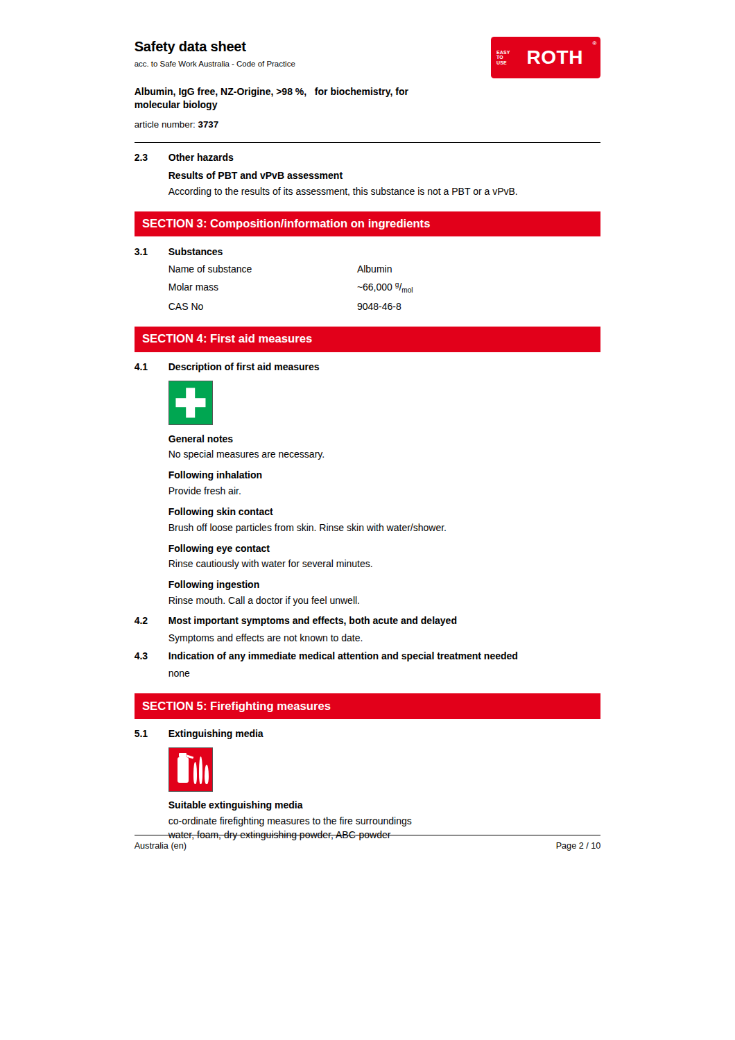EASY
TO
USE
ROTH
®
Safety data sheet
acc. to Safe Work Australia - Code of Practice
Albumin, IgG free, NZ-Origine, >98 %, for biochemistry, for molecular biology
article number: 3737
2.3
Other hazards
Results of PBT and vPvB assessment
According to the results of its assessment, this substance is not a PBT or a vPvB.
SECTION 3: Composition/information on ingredients
3.1
Substances
Name of substance
Albumin
Molar mass
~66,000 g/mol
CAS No
9048-46-8
SECTION 4: First aid measures
4.1
Description of first aid measures
General notes
No special measures are necessary.
Following inhalation
Provide fresh air.
Following skin contact
Brush off loose particles from skin. Rinse skin with water/shower.
Following eye contact
Rinse cautiously with water for several minutes.
Following ingestion
Rinse mouth. Call a doctor if you feel unwell.
4.2
Most important symptoms and effects, both acute and delayed
Symptoms and effects are not known to date.
4.3
Indication of any immediate medical attention and special treatment needed
none
SECTION 5: Firefighting measures
5.1
Extinguishing media
Suitable extinguishing media
co-ordinate firefighting measures to the fire surroundings
water, foam, dry extinguishing powder, ABC-powder
Australia (en)
Page 2 / 10